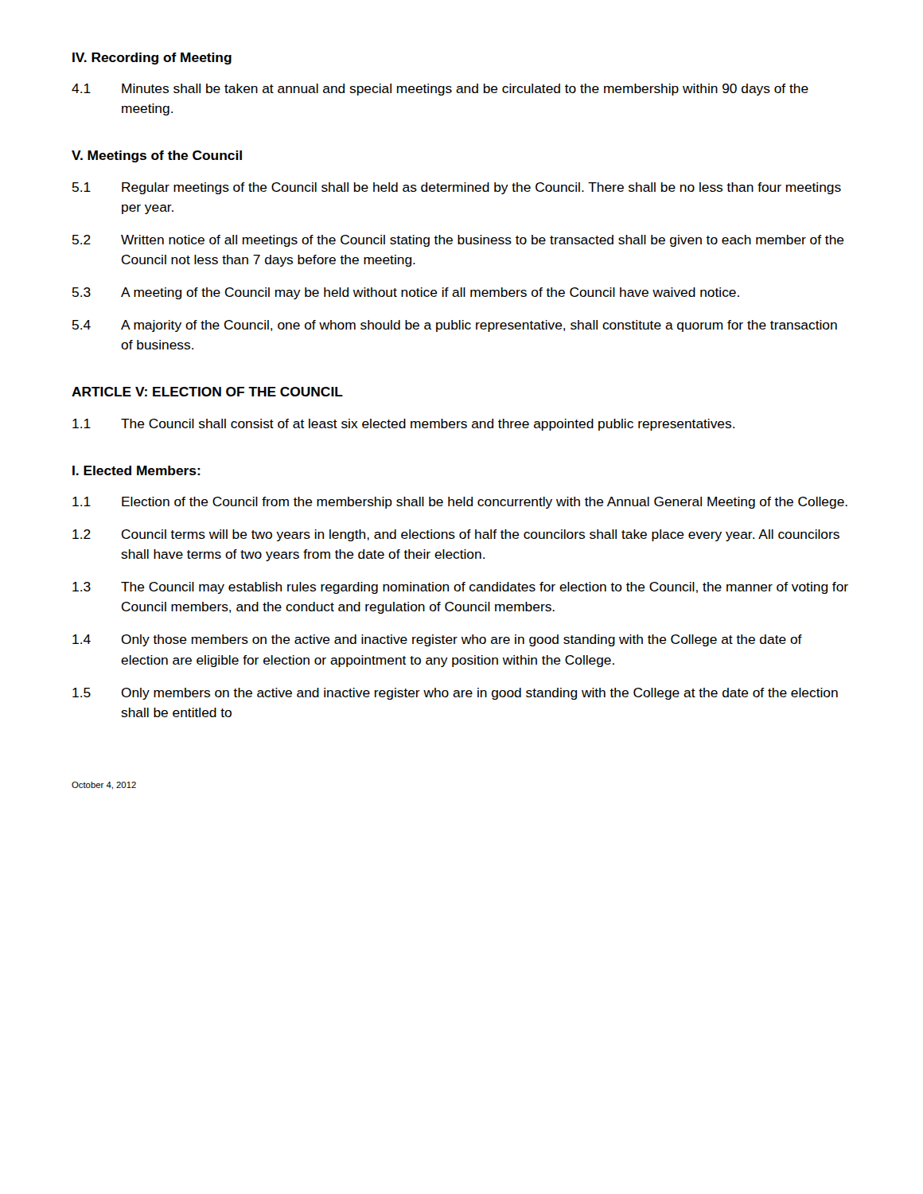IV. Recording of Meeting
4.1
Minutes shall be taken at annual and special meetings and be circulated to the membership within 90 days of the meeting.
V. Meetings of the Council
5.1
Regular meetings of the Council shall be held as determined by the Council. There shall be no less than four meetings per year.
5.2
Written notice of all meetings of the Council stating the business to be transacted shall be given to each member of the Council not less than 7 days before the meeting.
5.3
A meeting of the Council may be held without notice if all members of the Council have waived notice.
5.4
A majority of the Council, one of whom should be a public representative, shall constitute a quorum for the transaction of business.
ARTICLE V: ELECTION OF THE COUNCIL
1.1
The Council shall consist of at least six elected members and three appointed public representatives.
I. Elected Members:
1.1
Election of the Council from the membership shall be held concurrently with the Annual General Meeting of the College.
1.2
Council terms will be two years in length, and elections of half the councilors shall take place every year. All councilors shall have terms of two years from the date of their election.
1.3
The Council may establish rules regarding nomination of candidates for election to the Council, the manner of voting for Council members, and the conduct and regulation of Council members.
1.4
Only those members on the active and inactive register who are in good standing with the College at the date of election are eligible for election or appointment to any position within the College.
1.5
Only members on the active and inactive register who are in good standing with the College at the date of the election shall be entitled to
October 4, 2012